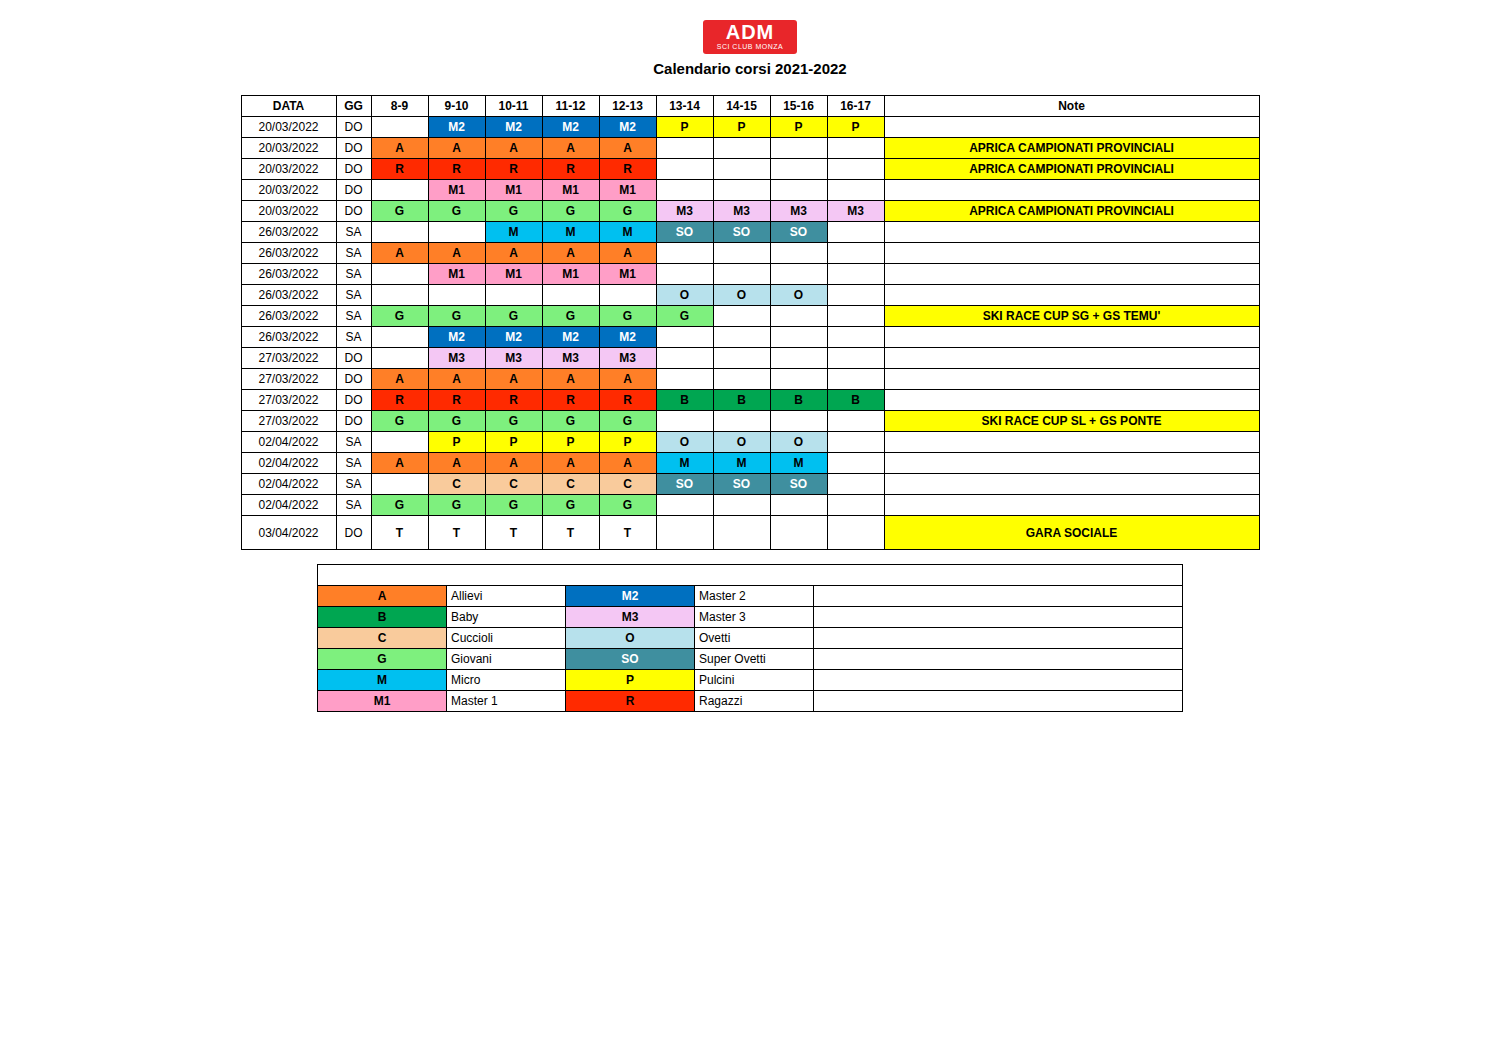ADMSCI CLUB MONZA
Calendario corsi 2021-2022
| DATA | GG | 8-9 | 9-10 | 10-11 | 11-12 | 12-13 | 13-14 | 14-15 | 15-16 | 16-17 | Note |
| --- | --- | --- | --- | --- | --- | --- | --- | --- | --- | --- | --- |
| 20/03/2022 | DO | | M2 | M2 | M2 | M2 | P | P | P | P | |
| 20/03/2022 | DO | A | A | A | A | A | | | | | APRICA CAMPIONATI PROVINCIALI |
| 20/03/2022 | DO | R | R | R | R | R | | | | | APRICA CAMPIONATI PROVINCIALI |
| 20/03/2022 | DO | | M1 | M1 | M1 | M1 | | | | | |
| 20/03/2022 | DO | G | G | G | G | G | M3 | M3 | M3 | M3 | APRICA CAMPIONATI PROVINCIALI |
| 26/03/2022 | SA | | | M | M | M | SO | SO | SO | | |
| 26/03/2022 | SA | A | A | A | A | A | | | | | |
| 26/03/2022 | SA | | M1 | M1 | M1 | M1 | | | | | |
| 26/03/2022 | SA | | | | | | O | O | O | | |
| 26/03/2022 | SA | G | G | G | G | G | G | | | | SKI RACE CUP SG + GS TEMU' |
| 26/03/2022 | SA | | M2 | M2 | M2 | M2 | | | | | |
| 27/03/2022 | DO | | M3 | M3 | M3 | M3 | | | | | |
| 27/03/2022 | DO | A | A | A | A | A | | | | | |
| 27/03/2022 | DO | R | R | R | R | R | B | B | B | B | |
| 27/03/2022 | DO | G | G | G | G | G | | | | | SKI RACE CUP SL + GS PONTE |
| 02/04/2022 | SA | | P | P | P | P | O | O | O | | |
| 02/04/2022 | SA | A | A | A | A | A | M | M | M | | |
| 02/04/2022 | SA | | C | C | C | C | SO | SO | SO | | |
| 02/04/2022 | SA | G | G | G | G | G | | | | | |
| 03/04/2022 | DO | T | T | T | T | T | | | | | GARA SOCIALE |
| A | Allievi | M2 | Master 2 | |
| B | Baby | M3 | Master 3 | |
| C | Cuccioli | O | Ovetti | |
| G | Giovani | SO | Super Ovetti | |
| M | Micro | P | Pulcini | |
| M1 | Master 1 | R | Ragazzi | |